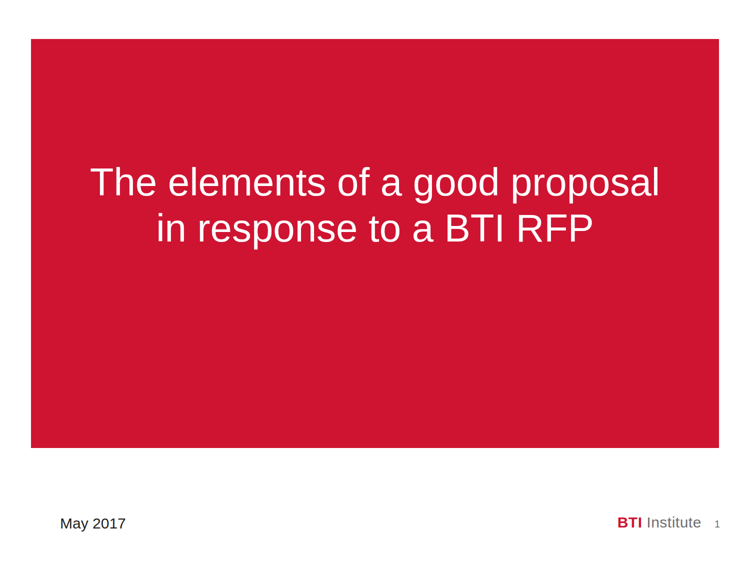The elements of a good proposal
in response to a BTI RFP
May 2017
BTI Institute 1